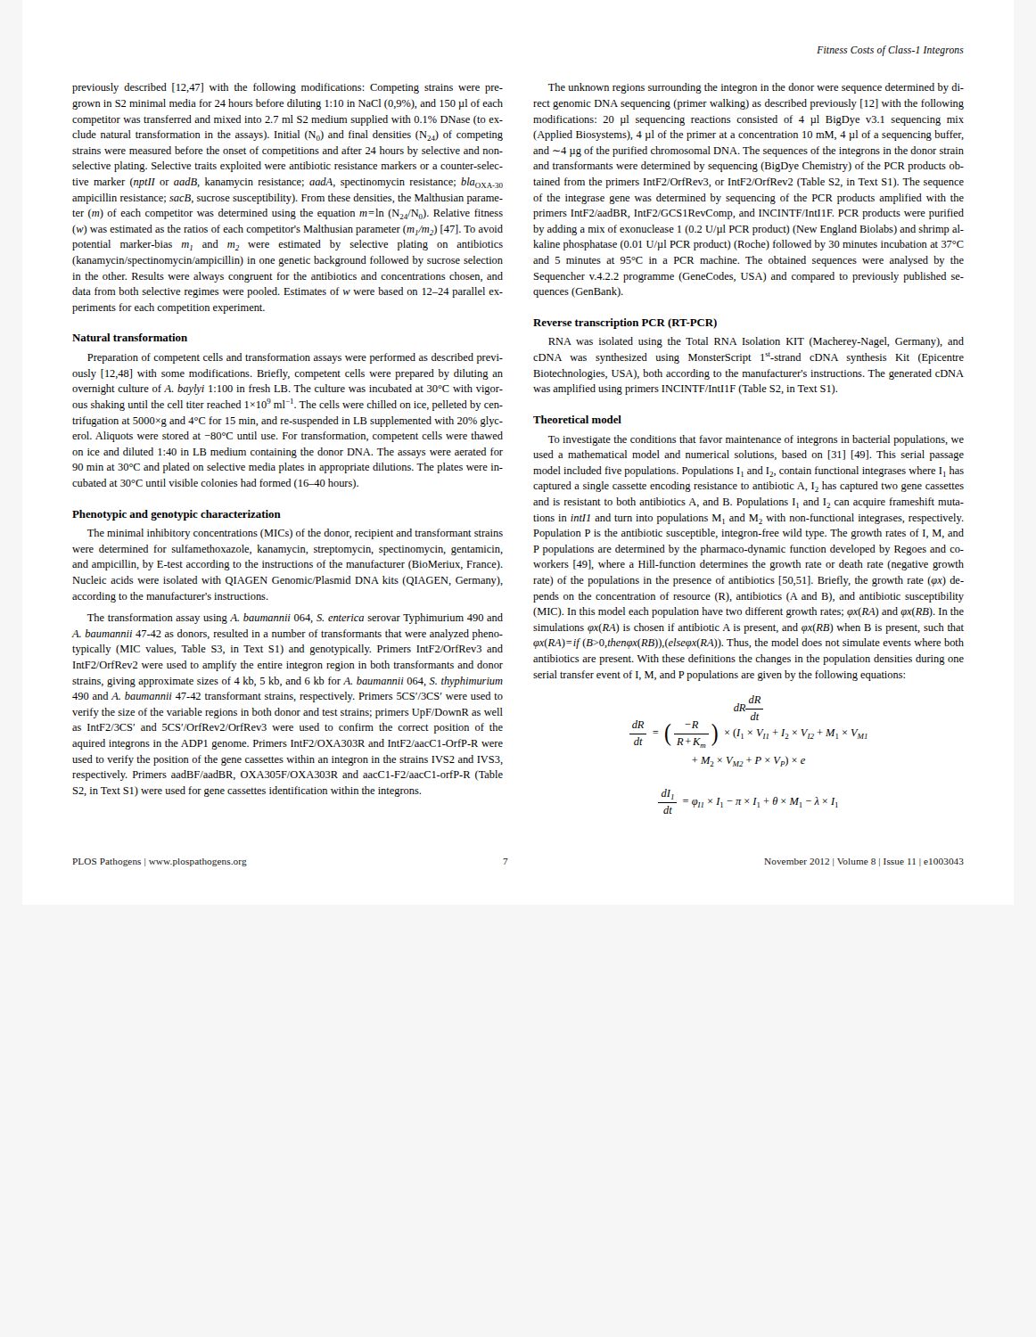Fitness Costs of Class-1 Integrons
previously described [12,47] with the following modifications: Competing strains were pre-grown in S2 minimal media for 24 hours before diluting 1:10 in NaCl (0,9%), and 150 µl of each competitor was transferred and mixed into 2.7 ml S2 medium supplied with 0.1% DNase (to exclude natural transformation in the assays). Initial (N0) and final densities (N24) of competing strains were measured before the onset of competitions and after 24 hours by selective and non-selective plating. Selective traits exploited were antibiotic resistance markers or a counter-selective marker (nptII or aadB, kanamycin resistance; aadA, spectinomycin resistance; blaOXA-30 ampicillin resistance; sacB, sucrose susceptibility). From these densities, the Malthusian parameter (m) of each competitor was determined using the equation m = ln (N24/N0). Relative fitness (w) was estimated as the ratios of each competitor's Malthusian parameter (m1/m2) [47]. To avoid potential marker-bias m1 and m2 were estimated by selective plating on antibiotics (kanamycin/spectinomycin/ampicillin) in one genetic background followed by sucrose selection in the other. Results were always congruent for the antibiotics and concentrations chosen, and data from both selective regimes were pooled. Estimates of w were based on 12–24 parallel experiments for each competition experiment.
Natural transformation
Preparation of competent cells and transformation assays were performed as described previously [12,48] with some modifications. Briefly, competent cells were prepared by diluting an overnight culture of A. baylyi 1:100 in fresh LB. The culture was incubated at 30°C with vigorous shaking until the cell titer reached 1×109 ml−1. The cells were chilled on ice, pelleted by centrifugation at 5000×g and 4°C for 15 min, and re-suspended in LB supplemented with 20% glycerol. Aliquots were stored at −80°C until use. For transformation, competent cells were thawed on ice and diluted 1:40 in LB medium containing the donor DNA. The assays were aerated for 90 min at 30°C and plated on selective media plates in appropriate dilutions. The plates were incubated at 30°C until visible colonies had formed (16–40 hours).
Phenotypic and genotypic characterization
The minimal inhibitory concentrations (MICs) of the donor, recipient and transformant strains were determined for sulfamethoxazole, kanamycin, streptomycin, spectinomycin, gentamicin, and ampicillin, by E-test according to the instructions of the manufacturer (BioMeriux, France). Nucleic acids were isolated with QIAGEN Genomic/Plasmid DNA kits (QIAGEN, Germany), according to the manufacturer's instructions.
The transformation assay using A. baumannii 064, S. enterica serovar Typhimurium 490 and A. baumannii 47-42 as donors, resulted in a number of transformants that were analyzed phenotypically (MIC values, Table S3, in Text S1) and genotypically. Primers IntF2/OrfRev3 and IntF2/OrfRev2 were used to amplify the entire integron region in both transformants and donor strains, giving approximate sizes of 4 kb, 5 kb, and 6 kb for A. baumannii 064, S. thyphimurium 490 and A. baumannii 47-42 transformant strains, respectively. Primers 5CS′/3CS′ were used to verify the size of the variable regions in both donor and test strains; primers UpF/DownR as well as IntF2/3CS′ and 5CS′/OrfRev2/OrfRev3 were used to confirm the correct position of the aquired integrons in the ADP1 genome. Primers IntF2/OXA303R and IntF2/aacC1-OrfP-R were used to verify the position of the gene cassettes within an integron in the strains IVS2 and IVS3, respectively. Primers aadBF/aadBR, OXA305F/OXA303R and aacC1-F2/aacC1-orfP-R (Table S2, in Text S1) were used for gene cassettes identification within the integrons.
The unknown regions surrounding the integron in the donor were sequence determined by direct genomic DNA sequencing (primer walking) as described previously [12] with the following modifications: 20 µl sequencing reactions consisted of 4 µl BigDye v3.1 sequencing mix (Applied Biosystems), 4 µl of the primer at a concentration 10 mM, 4 µl of a sequencing buffer, and ∼4 µg of the purified chromosomal DNA. The sequences of the integrons in the donor strain and transformants were determined by sequencing (BigDye Chemistry) of the PCR products obtained from the primers IntF2/OrfRev3, or IntF2/OrfRev2 (Table S2, in Text S1). The sequence of the integrase gene was determined by sequencing of the PCR products amplified with the primers IntF2/aadBR, IntF2/GCS1RevComp, and INCINTF/IntI1F. PCR products were purified by adding a mix of exonuclease 1 (0.2 U/µl PCR product) (New England Biolabs) and shrimp alkaline phosphatase (0.01 U/µl PCR product) (Roche) followed by 30 minutes incubation at 37°C and 5 minutes at 95°C in a PCR machine. The obtained sequences were analysed by the Sequencher v.4.2.2 programme (GeneCodes, USA) and compared to previously published sequences (GenBank).
Reverse transcription PCR (RT-PCR)
RNA was isolated using the Total RNA Isolation KIT (Macherey-Nagel, Germany), and cDNA was synthesized using MonsterScript 1st-strand cDNA synthesis Kit (Epicentre Biotechnologies, USA), both according to the manufacturer's instructions. The generated cDNA was amplified using primers INCINTF/IntI1F (Table S2, in Text S1).
Theoretical model
To investigate the conditions that favor maintenance of integrons in bacterial populations, we used a mathematical model and numerical solutions, based on [31] [49]. This serial passage model included five populations. Populations I1 and I2, contain functional integrases where I1 has captured a single cassette encoding resistance to antibiotic A, I2 has captured two gene cassettes and is resistant to both antibiotics A, and B. Populations I1 and I2 can acquire frameshift mutations in intI1 and turn into populations M1 and M2 with non-functional integrases, respectively. Population P is the antibiotic susceptible, integron-free wild type. The growth rates of I, M, and P populations are determined by the pharmaco-dynamic function developed by Regoes and co-workers [49], where a Hill-function determines the growth rate or death rate (negative growth rate) of the populations in the presence of antibiotics [50,51]. Briefly, the growth rate (φx) depends on the concentration of resource (R), antibiotics (A and B), and antibiotic susceptibility (MIC). In this model each population have two different growth rates; φx(RA) and φx(RB). In the simulations φx(RA) is chosen if antibiotic A is present, and φx(RB) when B is present, such that φx(RA) = if (B>0,thenφx(RB)),(elseφx(RA)). Thus, the model does not simulate events where both antibiotics are present. With these definitions the changes in the population densities during one serial transfer event of I, M, and P populations are given by the following equations:
dR dR dt
dR dt = ( −R R + Km ) × (I1 × VI1 + I2 × VI2 + M1 × VM1
+ M2 × VM2 + P × VP) × e
dI1 dt = φI1 × I1 − π × I1 + θ × M1 − λ × I1
PLOS Pathogens | www.plospathogens.org
7
November 2012 | Volume 8 | Issue 11 | e1003043